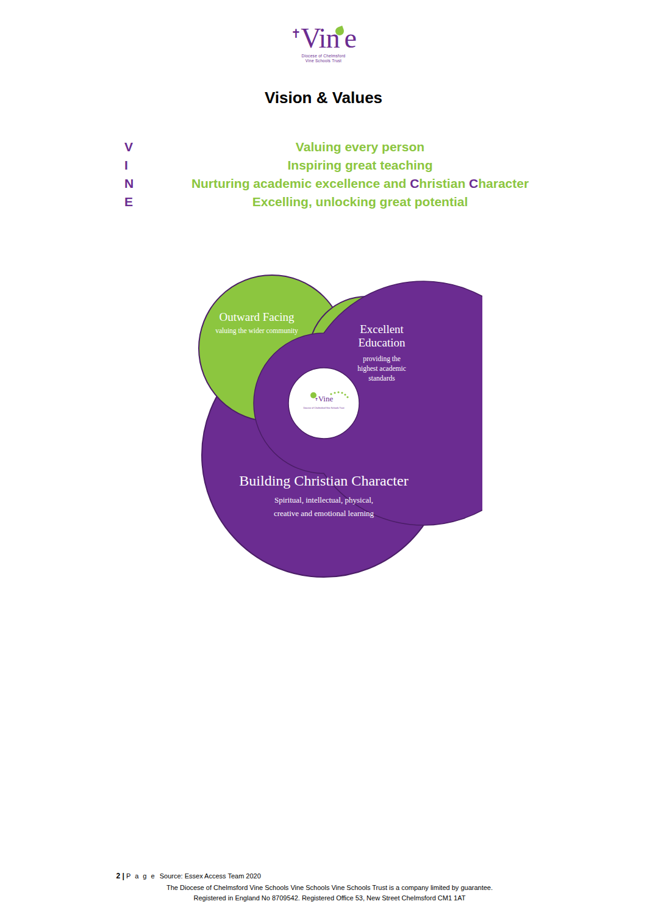✝Vin e
Diocese of Chelmsford
Vine Schools Trust
Vision & Values
| V | V aluing every person |
| I | Inspiring great teaching |
| N | Nurturing academic excellence and C hristian C haracter |
| E | Excelling, unlocking great potential |
Vine Schools Trust vision diagram Three overlapping circles: Outward Facing valuing the wider community; Excellent Education providing the highest academic standards; Building Christian Character spiritual, intellectual, physical, creative and emotional learning. The Vine logo sits at the centre. ✝Vine Diocese of Chelmsford Vine Schools Trust Outward Facing valuing the wider community Excellent Education providing the highest academic standards Building Christian Character Spiritual, intellectual, physical, creative and emotional learning
2 | P a g e Source: Essex Access Team 2020
The Diocese of Chelmsford Vine Schools Vine Schools Vine Schools Trust is a company limited by guarantee.
Registered in England No 8709542. Registered Office 53, New Street Chelmsford CM1 1AT